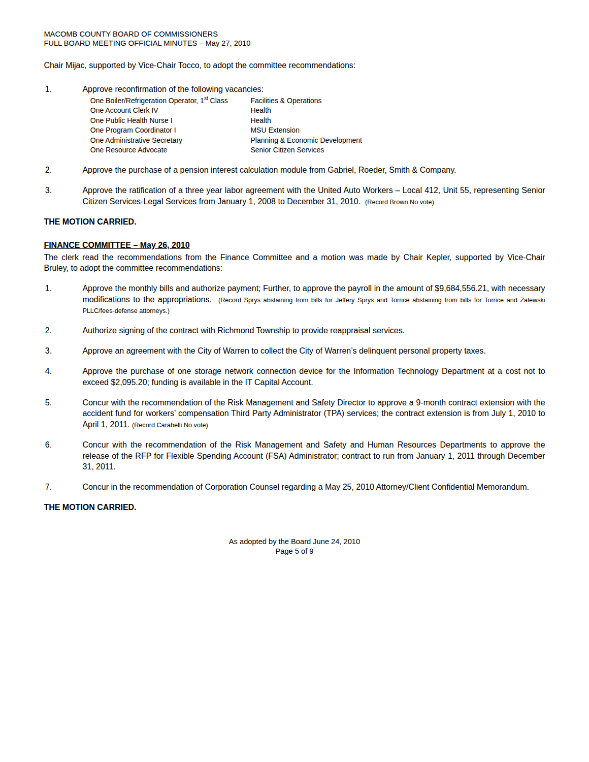MACOMB COUNTY BOARD OF COMMISSIONERS
FULL BOARD MEETING OFFICIAL MINUTES – May 27, 2010
Chair Mijac, supported by Vice-Chair Tocco, to adopt the committee recommendations:
1.
Approve reconfirmation of the following vacancies:
| One Boiler/Refrigeration Operator, 1 st Class | Facilities & Operations |
| One Account Clerk IV | Health |
| One Public Health Nurse I | Health |
| One Program Coordinator I | MSU Extension |
| One Administrative Secretary | Planning & Economic Development |
| One Resource Advocate | Senior Citizen Services |
2.
Approve the purchase of a pension interest calculation module from Gabriel, Roeder, Smith & Company.
3.
Approve the ratification of a three year labor agreement with the United Auto Workers – Local 412, Unit 55, representing Senior Citizen Services-Legal Services from January 1, 2008 to December 31, 2010. (Record Brown No vote)
THE MOTION CARRIED.
FINANCE COMMITTEE – May 26, 2010
The clerk read the recommendations from the Finance Committee and a motion was made by Chair Kepler, supported by Vice-Chair Bruley, to adopt the committee recommendations:
1.
Approve the monthly bills and authorize payment; Further, to approve the payroll in the amount of $9,684,556.21, with necessary modifications to the appropriations. (Record Sprys abstaining from bills for Jeffery Sprys and Torrice abstaining from bills for Torrice and Zalewski PLLC/fees-defense attorneys.)
2.
Authorize signing of the contract with Richmond Township to provide reappraisal services.
3.
Approve an agreement with the City of Warren to collect the City of Warren’s delinquent personal property taxes.
4.
Approve the purchase of one storage network connection device for the Information Technology Department at a cost not to exceed $2,095.20; funding is available in the IT Capital Account.
5.
Concur with the recommendation of the Risk Management and Safety Director to approve a 9-month contract extension with the accident fund for workers’ compensation Third Party Administrator (TPA) services; the contract extension is from July 1, 2010 to April 1, 2011. (Record Carabelli No vote)
6.
Concur with the recommendation of the Risk Management and Safety and Human Resources Departments to approve the release of the RFP for Flexible Spending Account (FSA) Administrator; contract to run from January 1, 2011 through December 31, 2011.
7.
Concur in the recommendation of Corporation Counsel regarding a May 25, 2010 Attorney/Client Confidential Memorandum.
THE MOTION CARRIED.
As adopted by the Board June 24, 2010
Page 5 of 9